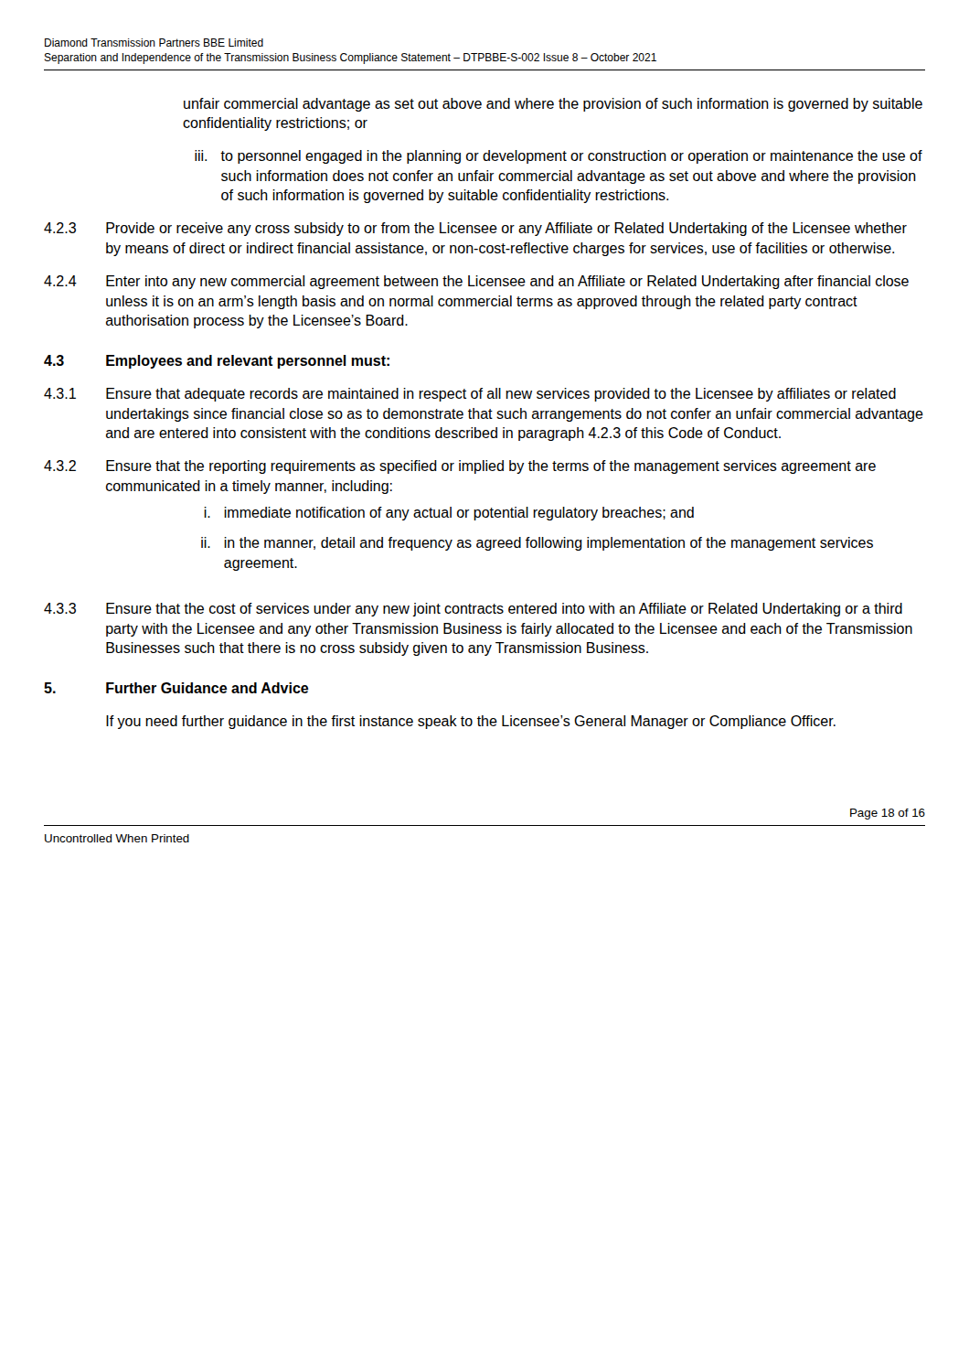Diamond Transmission Partners BBE Limited
Separation and Independence of the Transmission Business Compliance Statement – DTPBBE-S-002 Issue 8 – October 2021
unfair commercial advantage as set out above and where the provision of such information is governed by suitable confidentiality restrictions; or
to personnel engaged in the planning or development or construction or operation or maintenance the use of such information does not confer an unfair commercial advantage as set out above and where the provision of such information is governed by suitable confidentiality restrictions.
4.2.3
Provide or receive any cross subsidy to or from the Licensee or any Affiliate or Related Undertaking of the Licensee whether by means of direct or indirect financial assistance, or non-cost-reflective charges for services, use of facilities or otherwise.
4.2.4
Enter into any new commercial agreement between the Licensee and an Affiliate or Related Undertaking after financial close unless it is on an arm’s length basis and on normal commercial terms as approved through the related party contract authorisation process by the Licensee’s Board.
4.3 Employees and relevant personnel must:
4.3.1
Ensure that adequate records are maintained in respect of all new services provided to the Licensee by affiliates or related undertakings since financial close so as to demonstrate that such arrangements do not confer an unfair commercial advantage and are entered into consistent with the conditions described in paragraph 4.2.3 of this Code of Conduct.
4.3.2
Ensure that the reporting requirements as specified or implied by the terms of the management services agreement are communicated in a timely manner, including:
immediate notification of any actual or potential regulatory breaches; and
in the manner, detail and frequency as agreed following implementation of the management services agreement.
4.3.3
Ensure that the cost of services under any new joint contracts entered into with an Affiliate or Related Undertaking or a third party with the Licensee and any other Transmission Business is fairly allocated to the Licensee and each of the Transmission Businesses such that there is no cross subsidy given to any Transmission Business.
5. Further Guidance and Advice
If you need further guidance in the first instance speak to the Licensee’s General Manager or Compliance Officer.
Page 18 of 16
Uncontrolled When Printed